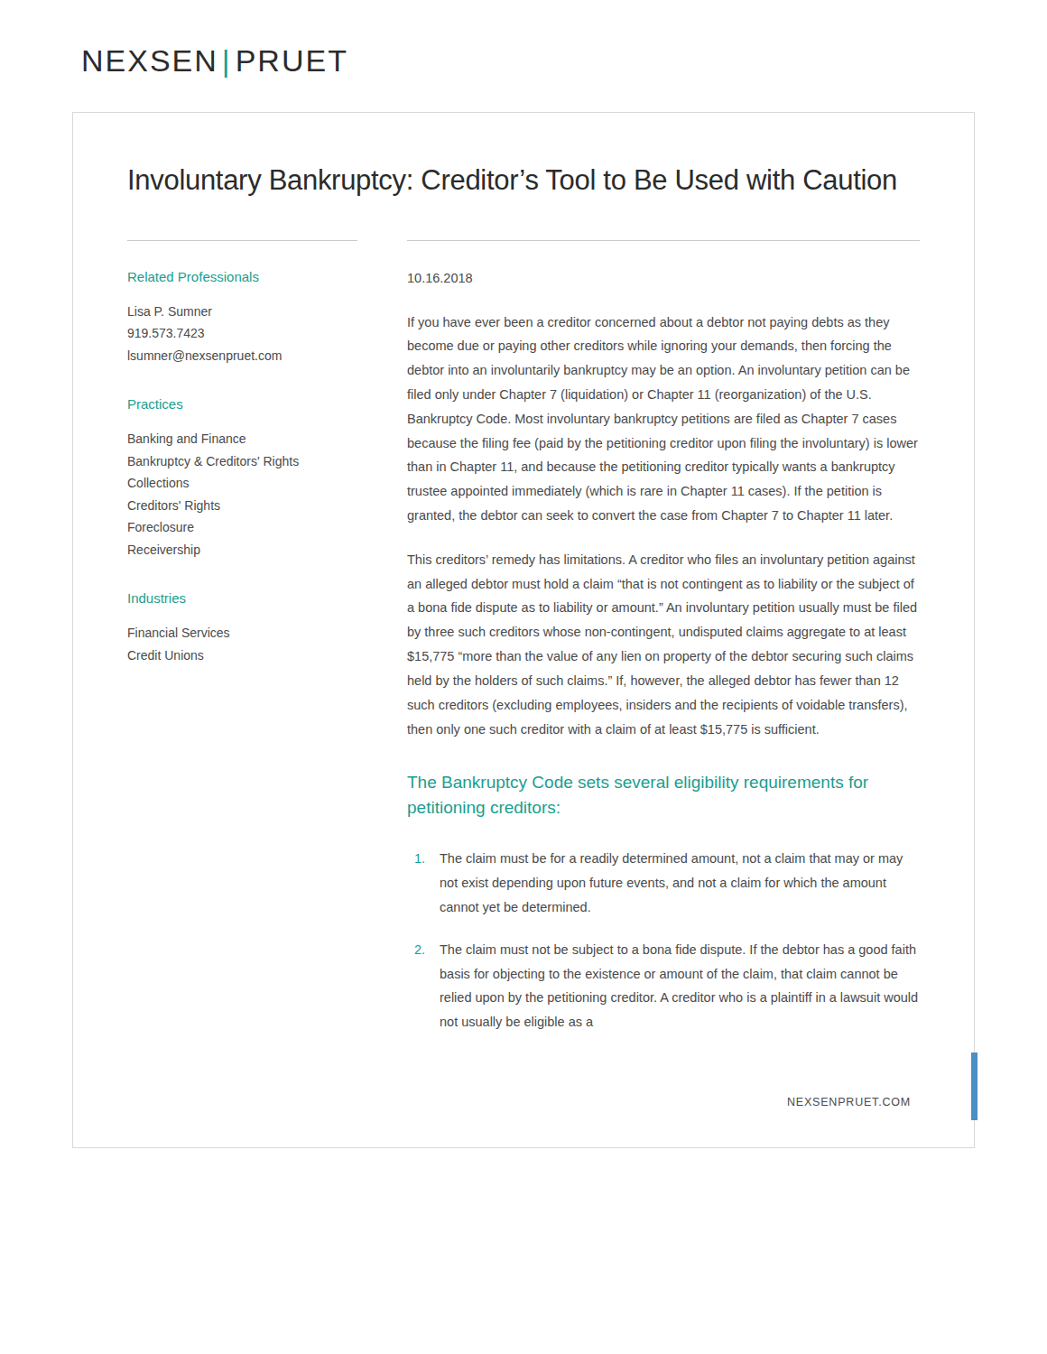NEXSEN|PRUET
Involuntary Bankruptcy: Creditor’s Tool to Be Used with Caution
Related Professionals
Lisa P. Sumner
919.573.7423
lsumner@nexsenpruet.com
Practices
Banking and Finance
Bankruptcy & Creditors' Rights
Collections
Creditors' Rights
Foreclosure
Receivership
Industries
Financial Services
Credit Unions
10.16.2018
If you have ever been a creditor concerned about a debtor not paying debts as they become due or paying other creditors while ignoring your demands, then forcing the debtor into an involuntarily bankruptcy may be an option. An involuntary petition can be filed only under Chapter 7 (liquidation) or Chapter 11 (reorganization) of the U.S. Bankruptcy Code. Most involuntary bankruptcy petitions are filed as Chapter 7 cases because the filing fee (paid by the petitioning creditor upon filing the involuntary) is lower than in Chapter 11, and because the petitioning creditor typically wants a bankruptcy trustee appointed immediately (which is rare in Chapter 11 cases). If the petition is granted, the debtor can seek to convert the case from Chapter 7 to Chapter 11 later.
This creditors’ remedy has limitations. A creditor who files an involuntary petition against an alleged debtor must hold a claim “that is not contingent as to liability or the subject of a bona fide dispute as to liability or amount.” An involuntary petition usually must be filed by three such creditors whose non-contingent, undisputed claims aggregate to at least $15,775 “more than the value of any lien on property of the debtor securing such claims held by the holders of such claims.” If, however, the alleged debtor has fewer than 12 such creditors (excluding employees, insiders and the recipients of voidable transfers), then only one such creditor with a claim of at least $15,775 is sufficient.
The Bankruptcy Code sets several eligibility requirements for petitioning creditors:
The claim must be for a readily determined amount, not a claim that may or may not exist depending upon future events, and not a claim for which the amount cannot yet be determined.
The claim must not be subject to a bona fide dispute. If the debtor has a good faith basis for objecting to the existence or amount of the claim, that claim cannot be relied upon by the petitioning creditor. A creditor who is a plaintiff in a lawsuit would not usually be eligible as a
NEXSENPRUET.COM